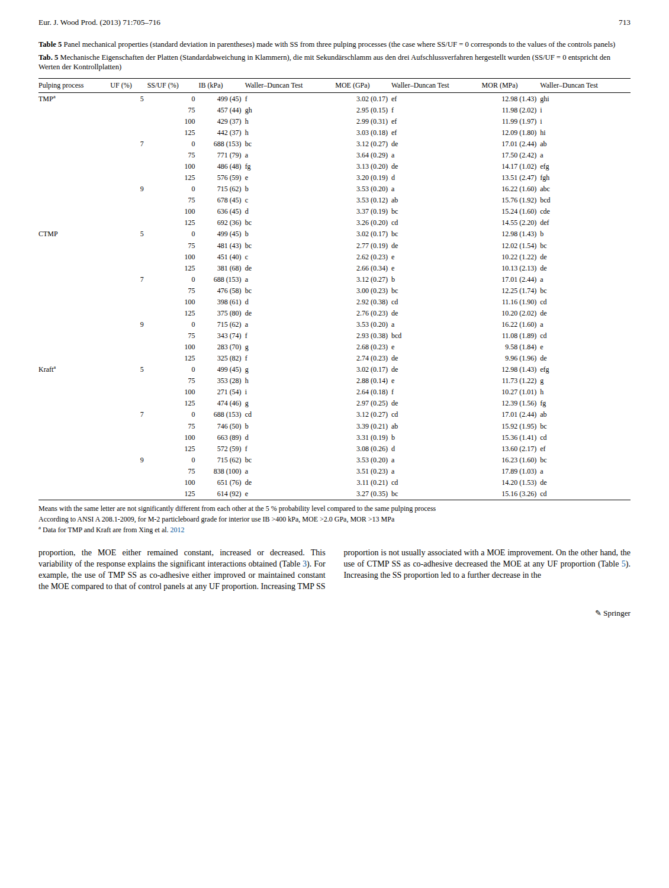Eur. J. Wood Prod. (2013) 71:705–716 713
Table 5 Panel mechanical properties (standard deviation in parentheses) made with SS from three pulping processes (the case where SS/UF = 0 corresponds to the values of the controls panels)
Tab. 5 Mechanische Eigenschaften der Platten (Standardabweichung in Klammern), die mit Sekundärschlamm aus den drei Aufschlussverfahren hergestellt wurden (SS/UF = 0 entspricht den Werten der Kontrollplatten)
| Pulping process | UF (%) | SS/UF (%) | IB (kPa) | Waller–Duncan Test | MOE (GPa) | Waller–Duncan Test | MOR (MPa) | Waller–Duncan Test |
| --- | --- | --- | --- | --- | --- | --- | --- | --- |
| TMP a | 5 | 0 | 499 (45) | f | 3.02 (0.17) | ef | 12.98 (1.43) | ghi |
| | | 75 | 457 (44) | gh | 2.95 (0.15) | f | 11.98 (2.02) | i |
| | | 100 | 429 (37) | h | 2.99 (0.31) | ef | 11.99 (1.97) | i |
| | | 125 | 442 (37) | h | 3.03 (0.18) | ef | 12.09 (1.80) | hi |
| | 7 | 0 | 688 (153) | bc | 3.12 (0.27) | de | 17.01 (2.44) | ab |
| | | 75 | 771 (79) | a | 3.64 (0.29) | a | 17.50 (2.42) | a |
| | | 100 | 486 (48) | fg | 3.13 (0.20) | de | 14.17 (1.02) | efg |
| | | 125 | 576 (59) | e | 3.20 (0.19) | d | 13.51 (2.47) | fgh |
| | 9 | 0 | 715 (62) | b | 3.53 (0.20) | a | 16.22 (1.60) | abc |
| | | 75 | 678 (45) | c | 3.53 (0.12) | ab | 15.76 (1.92) | bcd |
| | | 100 | 636 (45) | d | 3.37 (0.19) | bc | 15.24 (1.60) | cde |
| | | 125 | 692 (36) | bc | 3.26 (0.20) | cd | 14.55 (2.20) | def |
| CTMP | 5 | 0 | 499 (45) | b | 3.02 (0.17) | bc | 12.98 (1.43) | b |
| | | 75 | 481 (43) | bc | 2.77 (0.19) | de | 12.02 (1.54) | bc |
| | | 100 | 451 (40) | c | 2.62 (0.23) | e | 10.22 (1.22) | de |
| | | 125 | 381 (68) | de | 2.66 (0.34) | e | 10.13 (2.13) | de |
| | 7 | 0 | 688 (153) | a | 3.12 (0.27) | b | 17.01 (2.44) | a |
| | | 75 | 476 (58) | bc | 3.00 (0.23) | bc | 12.25 (1.74) | bc |
| | | 100 | 398 (61) | d | 2.92 (0.38) | cd | 11.16 (1.90) | cd |
| | | 125 | 375 (80) | de | 2.76 (0.23) | de | 10.20 (2.02) | de |
| | 9 | 0 | 715 (62) | a | 3.53 (0.20) | a | 16.22 (1.60) | a |
| | | 75 | 343 (74) | f | 2.93 (0.38) | bcd | 11.08 (1.89) | cd |
| | | 100 | 283 (70) | g | 2.68 (0.23) | e | 9.58 (1.84) | e |
| | | 125 | 325 (82) | f | 2.74 (0.23) | de | 9.96 (1.96) | de |
| Kraft a | 5 | 0 | 499 (45) | g | 3.02 (0.17) | de | 12.98 (1.43) | efg |
| | | 75 | 353 (28) | h | 2.88 (0.14) | e | 11.73 (1.22) | g |
| | | 100 | 271 (54) | i | 2.64 (0.18) | f | 10.27 (1.01) | h |
| | | 125 | 474 (46) | g | 2.97 (0.25) | de | 12.39 (1.56) | fg |
| | 7 | 0 | 688 (153) | cd | 3.12 (0.27) | cd | 17.01 (2.44) | ab |
| | | 75 | 746 (50) | b | 3.39 (0.21) | ab | 15.92 (1.95) | bc |
| | | 100 | 663 (89) | d | 3.31 (0.19) | b | 15.36 (1.41) | cd |
| | | 125 | 572 (59) | f | 3.08 (0.26) | d | 13.60 (2.17) | ef |
| | 9 | 0 | 715 (62) | bc | 3.53 (0.20) | a | 16.23 (1.60) | bc |
| | | 75 | 838 (100) | a | 3.51 (0.23) | a | 17.89 (1.03) | a |
| | | 100 | 651 (76) | de | 3.11 (0.21) | cd | 14.20 (1.53) | de |
| | | 125 | 614 (92) | e | 3.27 (0.35) | bc | 15.16 (3.26) | cd |
Means with the same letter are not significantly different from each other at the 5 % probability level compared to the same pulping process
According to ANSI A 208.1-2009, for M-2 particleboard grade for interior use IB >400 kPa, MOE >2.0 GPa, MOR >13 MPa
a Data for TMP and Kraft are from Xing et al. 2012
proportion, the MOE either remained constant, increased or decreased. This variability of the response explains the significant interactions obtained (Table 3). For example, the use of TMP SS as co-adhesive either improved or maintained constant the MOE compared to that of control panels at any UF proportion. Increasing TMP SS proportion is not usually associated with a MOE improvement. On the other hand, the use of CTMP SS as co-adhesive decreased the MOE at any UF proportion (Table 5). Increasing the SS proportion led to a further decrease in the
✎ Springer